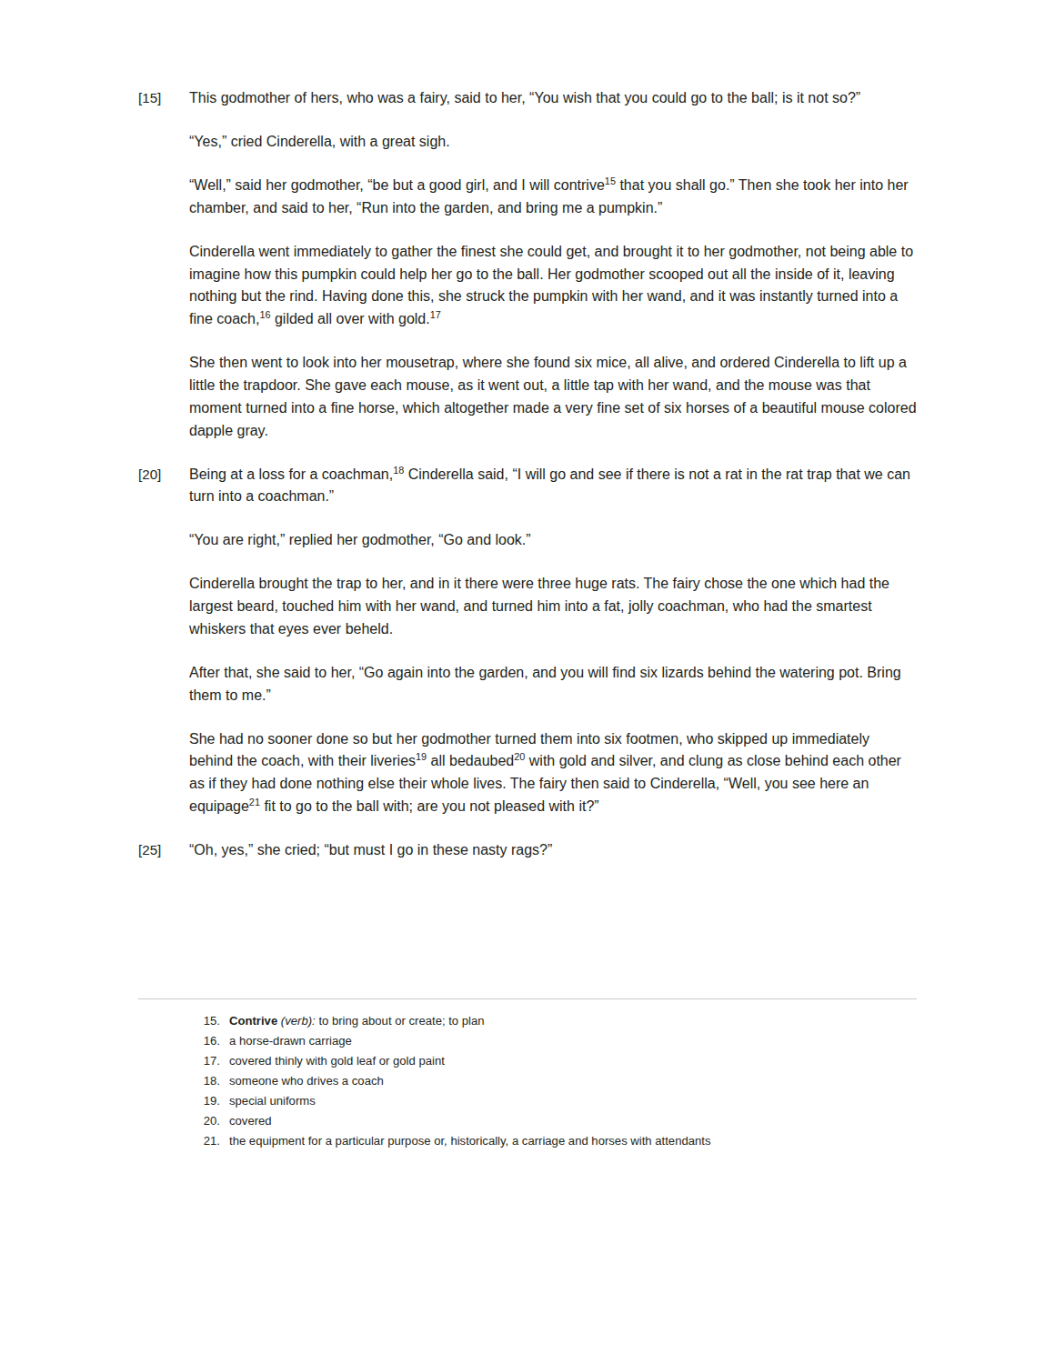[15]
This godmother of hers, who was a fairy, said to her, “You wish that you could go to the ball; is it not so?”
“Yes,” cried Cinderella, with a great sigh.
“Well,” said her godmother, “be but a good girl, and I will contrive15 that you shall go.” Then she took her into her chamber, and said to her, “Run into the garden, and bring me a pumpkin.”
Cinderella went immediately to gather the finest she could get, and brought it to her godmother, not being able to imagine how this pumpkin could help her go to the ball. Her godmother scooped out all the inside of it, leaving nothing but the rind. Having done this, she struck the pumpkin with her wand, and it was instantly turned into a fine coach,16 gilded all over with gold.17
She then went to look into her mousetrap, where she found six mice, all alive, and ordered Cinderella to lift up a little the trapdoor. She gave each mouse, as it went out, a little tap with her wand, and the mouse was that moment turned into a fine horse, which altogether made a very fine set of six horses of a beautiful mouse colored dapple gray.
[20]
Being at a loss for a coachman,18 Cinderella said, “I will go and see if there is not a rat in the rat trap that we can turn into a coachman.”
“You are right,” replied her godmother, “Go and look.”
Cinderella brought the trap to her, and in it there were three huge rats. The fairy chose the one which had the largest beard, touched him with her wand, and turned him into a fat, jolly coachman, who had the smartest whiskers that eyes ever beheld.
After that, she said to her, “Go again into the garden, and you will find six lizards behind the watering pot. Bring them to me.”
She had no sooner done so but her godmother turned them into six footmen, who skipped up immediately behind the coach, with their liveries19 all bedaubed20 with gold and silver, and clung as close behind each other as if they had done nothing else their whole lives. The fairy then said to Cinderella, “Well, you see here an equipage21 fit to go to the ball with; are you not pleased with it?”
[25]
“Oh, yes,” she cried; “but must I go in these nasty rags?”
15. Contrive (verb): to bring about or create; to plan
16. a horse-drawn carriage
17. covered thinly with gold leaf or gold paint
18. someone who drives a coach
19. special uniforms
20. covered
21. the equipment for a particular purpose or, historically, a carriage and horses with attendants